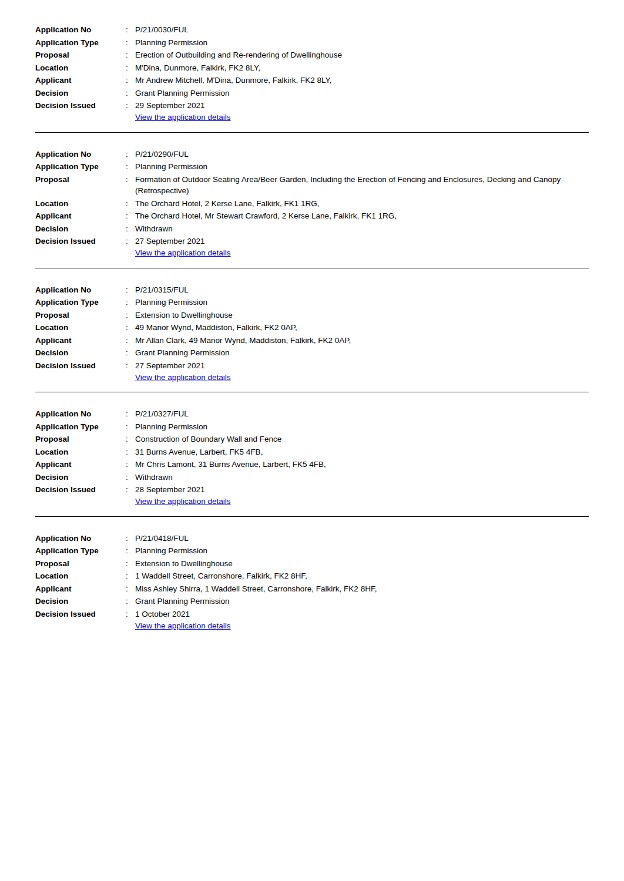| Application No | : | P/21/0030/FUL |
| Application Type | : | Planning Permission |
| Proposal | : | Erection of Outbuilding and Re-rendering of Dwellinghouse |
| Location | : | M'Dina, Dunmore, Falkirk, FK2 8LY, |
| Applicant | : | Mr Andrew Mitchell, M'Dina, Dunmore, Falkirk, FK2 8LY, |
| Decision | : | Grant Planning Permission |
| Decision Issued | : | 29 September 2021 View the application details |
| Application No | : | P/21/0290/FUL |
| Application Type | : | Planning Permission |
| Proposal | : | Formation of Outdoor Seating Area/Beer Garden, Including the Erection of Fencing and Enclosures, Decking and Canopy (Retrospective) |
| Location | : | The Orchard Hotel, 2 Kerse Lane, Falkirk, FK1 1RG, |
| Applicant | : | The Orchard Hotel, Mr Stewart Crawford, 2 Kerse Lane, Falkirk, FK1 1RG, |
| Decision | : | Withdrawn |
| Decision Issued | : | 27 September 2021 View the application details |
| Application No | : | P/21/0315/FUL |
| Application Type | : | Planning Permission |
| Proposal | : | Extension to Dwellinghouse |
| Location | : | 49 Manor Wynd, Maddiston, Falkirk, FK2 0AP, |
| Applicant | : | Mr Allan Clark, 49 Manor Wynd, Maddiston, Falkirk, FK2 0AP, |
| Decision | : | Grant Planning Permission |
| Decision Issued | : | 27 September 2021 View the application details |
| Application No | : | P/21/0327/FUL |
| Application Type | : | Planning Permission |
| Proposal | : | Construction of Boundary Wall and Fence |
| Location | : | 31 Burns Avenue, Larbert, FK5 4FB, |
| Applicant | : | Mr Chris Lamont, 31 Burns Avenue, Larbert, FK5 4FB, |
| Decision | : | Withdrawn |
| Decision Issued | : | 28 September 2021 View the application details |
| Application No | : | P/21/0418/FUL |
| Application Type | : | Planning Permission |
| Proposal | : | Extension to Dwellinghouse |
| Location | : | 1 Waddell Street, Carronshore, Falkirk, FK2 8HF, |
| Applicant | : | Miss Ashley Shirra, 1 Waddell Street, Carronshore, Falkirk, FK2 8HF, |
| Decision | : | Grant Planning Permission |
| Decision Issued | : | 1 October 2021 View the application details |